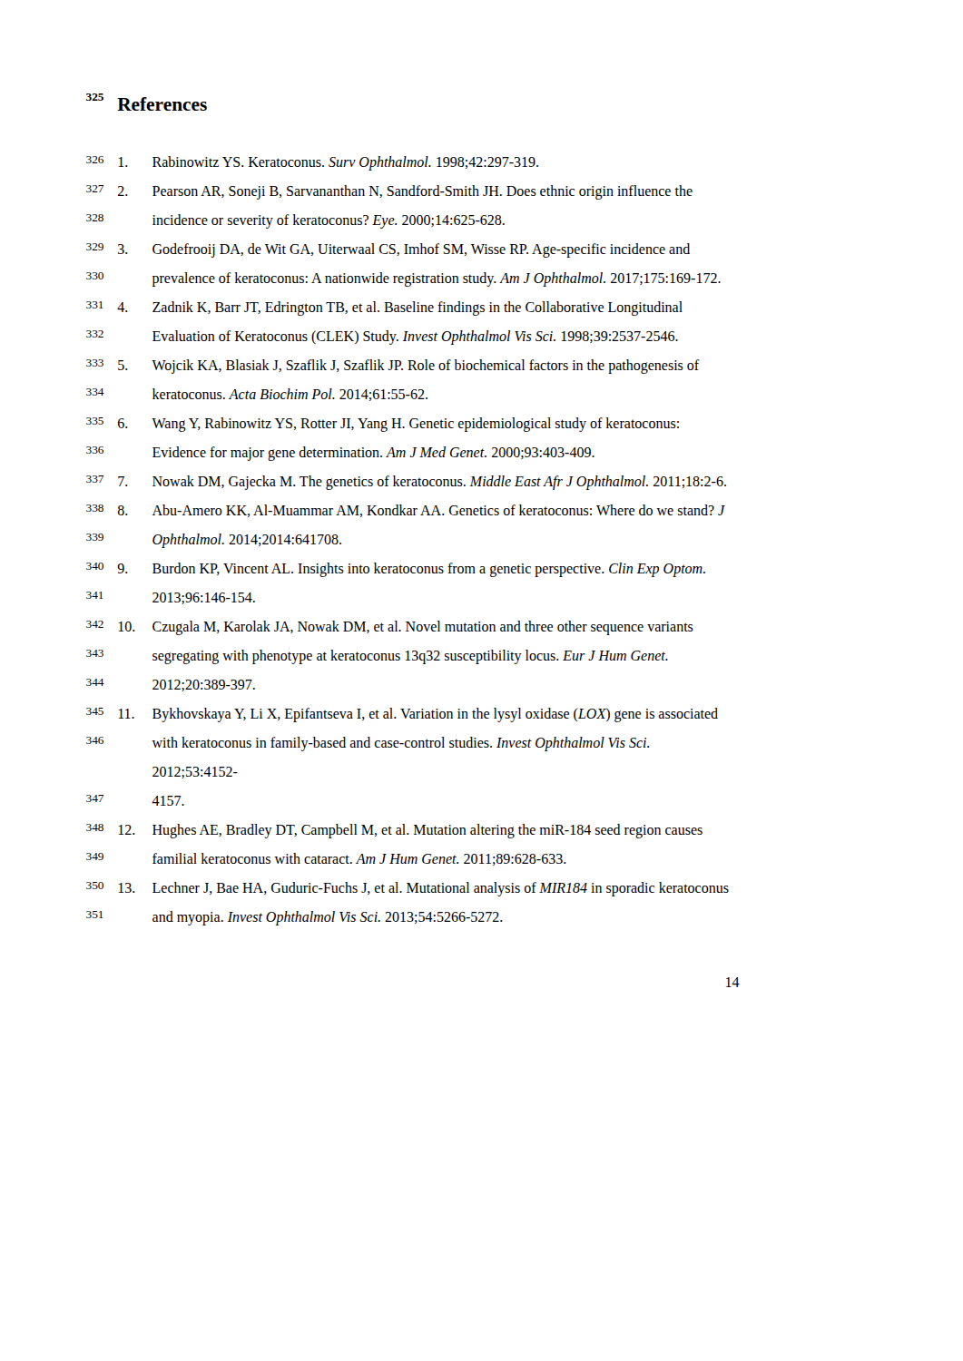325 References
3261. Rabinowitz YS. Keratoconus. Surv Ophthalmol. 1998;42:297-319.
3272. Pearson AR, Soneji B, Sarvananthan N, Sandford-Smith JH. Does ethnic origin influence the
328 incidence or severity of keratoconus? Eye. 2000;14:625-628.
3293. Godefrooij DA, de Wit GA, Uiterwaal CS, Imhof SM, Wisse RP. Age-specific incidence and
330 prevalence of keratoconus: A nationwide registration study. Am J Ophthalmol. 2017;175:169-172.
3314. Zadnik K, Barr JT, Edrington TB, et al. Baseline findings in the Collaborative Longitudinal
332 Evaluation of Keratoconus (CLEK) Study. Invest Ophthalmol Vis Sci. 1998;39:2537-2546.
3335. Wojcik KA, Blasiak J, Szaflik J, Szaflik JP. Role of biochemical factors in the pathogenesis of
334 keratoconus. Acta Biochim Pol. 2014;61:55-62.
3356. Wang Y, Rabinowitz YS, Rotter JI, Yang H. Genetic epidemiological study of keratoconus:
336 Evidence for major gene determination. Am J Med Genet. 2000;93:403-409.
3377. Nowak DM, Gajecka M. The genetics of keratoconus. Middle East Afr J Ophthalmol. 2011;18:2-6.
3388. Abu-Amero KK, Al-Muammar AM, Kondkar AA. Genetics of keratoconus: Where do we stand? J
339 Ophthalmol. 2014;2014:641708.
3409. Burdon KP, Vincent AL. Insights into keratoconus from a genetic perspective. Clin Exp Optom.
341 2013;96:146-154.
34210. Czugala M, Karolak JA, Nowak DM, et al. Novel mutation and three other sequence variants
343 segregating with phenotype at keratoconus 13q32 susceptibility locus. Eur J Hum Genet.
344 2012;20:389-397.
34511. Bykhovskaya Y, Li X, Epifantseva I, et al. Variation in the lysyl oxidase (LOX) gene is associated
346 with keratoconus in family-based and case-control studies. Invest Ophthalmol Vis Sci. 2012;53:4152-
347 4157.
34812. Hughes AE, Bradley DT, Campbell M, et al. Mutation altering the miR-184 seed region causes
349 familial keratoconus with cataract. Am J Hum Genet. 2011;89:628-633.
35013. Lechner J, Bae HA, Guduric-Fuchs J, et al. Mutational analysis of MIR184 in sporadic keratoconus
351 and myopia. Invest Ophthalmol Vis Sci. 2013;54:5266-5272.
14